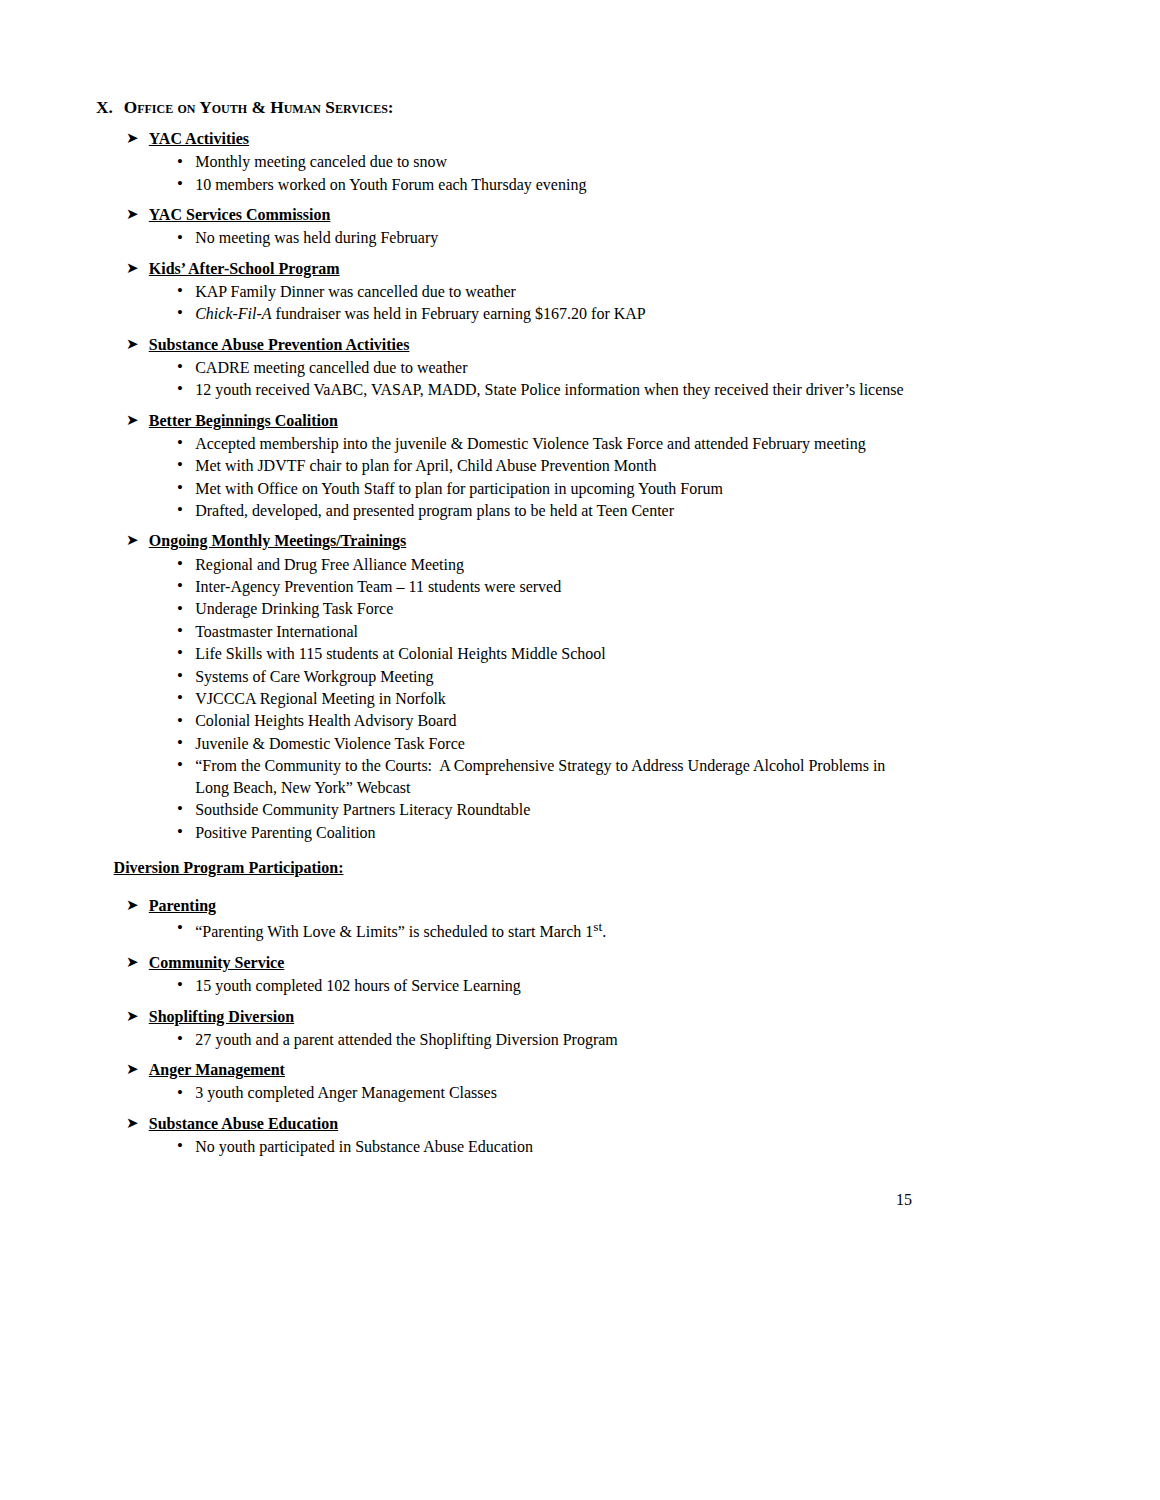X. Office on Youth & Human Services:
YAC Activities
Monthly meeting canceled due to snow
10 members worked on Youth Forum each Thursday evening
YAC Services Commission
No meeting was held during February
Kids’ After-School Program
KAP Family Dinner was cancelled due to weather
Chick-Fil-A fundraiser was held in February earning $167.20 for KAP
Substance Abuse Prevention Activities
CADRE meeting cancelled due to weather
12 youth received VaABC, VASAP, MADD, State Police information when they received their driver’s license
Better Beginnings Coalition
Accepted membership into the juvenile & Domestic Violence Task Force and attended February meeting
Met with JDVTF chair to plan for April, Child Abuse Prevention Month
Met with Office on Youth Staff to plan for participation in upcoming Youth Forum
Drafted, developed, and presented program plans to be held at Teen Center
Ongoing Monthly Meetings/Trainings
Regional and Drug Free Alliance Meeting
Inter-Agency Prevention Team – 11 students were served
Underage Drinking Task Force
Toastmaster International
Life Skills with 115 students at Colonial Heights Middle School
Systems of Care Workgroup Meeting
VJCCCA Regional Meeting in Norfolk
Colonial Heights Health Advisory Board
Juvenile & Domestic Violence Task Force
“From the Community to the Courts: A Comprehensive Strategy to Address Underage Alcohol Problems in Long Beach, New York” Webcast
Southside Community Partners Literacy Roundtable
Positive Parenting Coalition
Diversion Program Participation:
Parenting
“Parenting With Love & Limits” is scheduled to start March 1st.
Community Service
15 youth completed 102 hours of Service Learning
Shoplifting Diversion
27 youth and a parent attended the Shoplifting Diversion Program
Anger Management
3 youth completed Anger Management Classes
Substance Abuse Education
No youth participated in Substance Abuse Education
15